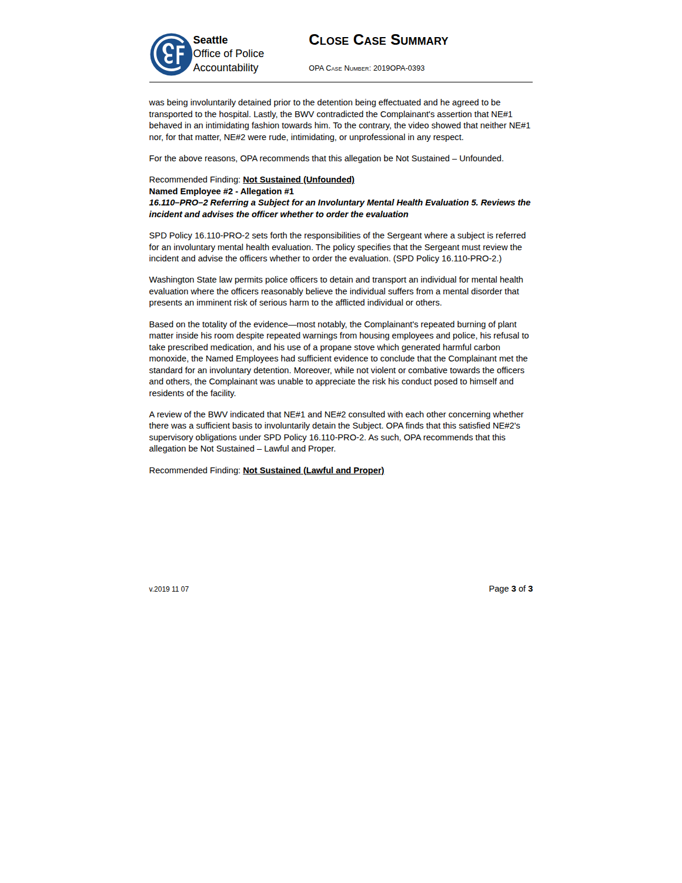Seattle
Office of Police
Accountability
Close Case Summary
OPA Case Number: 2019OPA-0393
was being involuntarily detained prior to the detention being effectuated and he agreed to be transported to the hospital. Lastly, the BWV contradicted the Complainant's assertion that NE#1 behaved in an intimidating fashion towards him. To the contrary, the video showed that neither NE#1 nor, for that matter, NE#2 were rude, intimidating, or unprofessional in any respect.
For the above reasons, OPA recommends that this allegation be Not Sustained – Unfounded.
Recommended Finding: Not Sustained (Unfounded)
Named Employee #2 - Allegation #1
16.110–PRO–2 Referring a Subject for an Involuntary Mental Health Evaluation 5. Reviews the incident and advises the officer whether to order the evaluation
SPD Policy 16.110-PRO-2 sets forth the responsibilities of the Sergeant where a subject is referred for an involuntary mental health evaluation. The policy specifies that the Sergeant must review the incident and advise the officers whether to order the evaluation. (SPD Policy 16.110-PRO-2.)
Washington State law permits police officers to detain and transport an individual for mental health evaluation where the officers reasonably believe the individual suffers from a mental disorder that presents an imminent risk of serious harm to the afflicted individual or others.
Based on the totality of the evidence—most notably, the Complainant's repeated burning of plant matter inside his room despite repeated warnings from housing employees and police, his refusal to take prescribed medication, and his use of a propane stove which generated harmful carbon monoxide, the Named Employees had sufficient evidence to conclude that the Complainant met the standard for an involuntary detention. Moreover, while not violent or combative towards the officers and others, the Complainant was unable to appreciate the risk his conduct posed to himself and residents of the facility.
A review of the BWV indicated that NE#1 and NE#2 consulted with each other concerning whether there was a sufficient basis to involuntarily detain the Subject. OPA finds that this satisfied NE#2's supervisory obligations under SPD Policy 16.110-PRO-2. As such, OPA recommends that this allegation be Not Sustained – Lawful and Proper.
Recommended Finding: Not Sustained (Lawful and Proper)
v.2019 11 07
Page 3 of 3